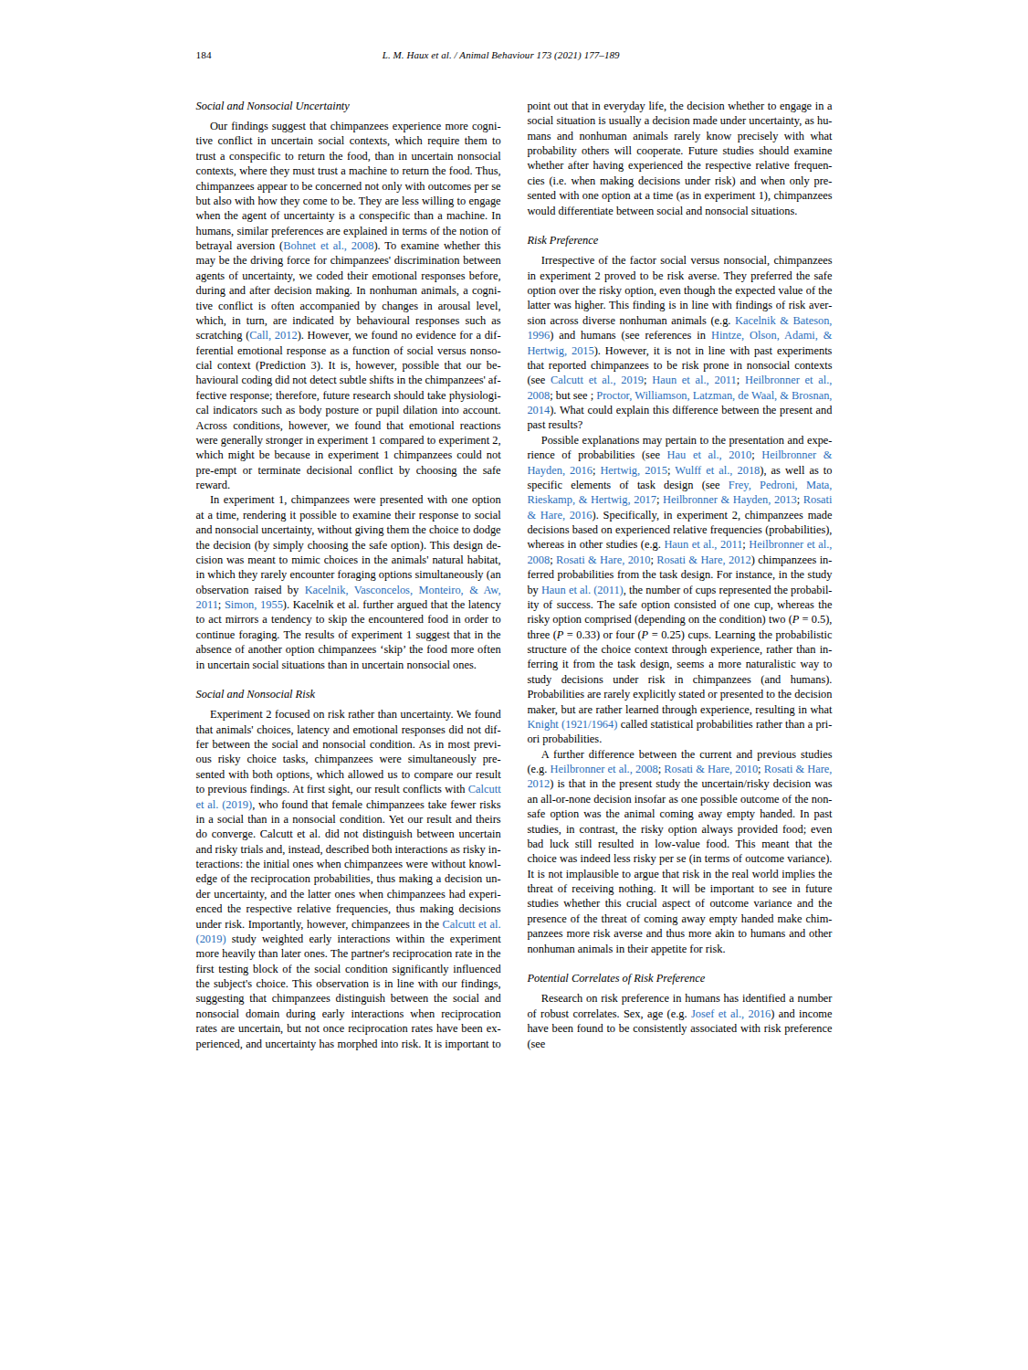184
L. M. Haux et al. / Animal Behaviour 173 (2021) 177–189
Social and Nonsocial Uncertainty
Our findings suggest that chimpanzees experience more cognitive conflict in uncertain social contexts, which require them to trust a conspecific to return the food, than in uncertain nonsocial contexts, where they must trust a machine to return the food. Thus, chimpanzees appear to be concerned not only with outcomes per se but also with how they come to be. They are less willing to engage when the agent of uncertainty is a conspecific than a machine. In humans, similar preferences are explained in terms of the notion of betrayal aversion (Bohnet et al., 2008). To examine whether this may be the driving force for chimpanzees' discrimination between agents of uncertainty, we coded their emotional responses before, during and after decision making. In nonhuman animals, a cognitive conflict is often accompanied by changes in arousal level, which, in turn, are indicated by behavioural responses such as scratching (Call, 2012). However, we found no evidence for a differential emotional response as a function of social versus nonsocial context (Prediction 3). It is, however, possible that our behavioural coding did not detect subtle shifts in the chimpanzees' affective response; therefore, future research should take physiological indicators such as body posture or pupil dilation into account. Across conditions, however, we found that emotional reactions were generally stronger in experiment 1 compared to experiment 2, which might be because in experiment 1 chimpanzees could not pre-empt or terminate decisional conflict by choosing the safe reward.
In experiment 1, chimpanzees were presented with one option at a time, rendering it possible to examine their response to social and nonsocial uncertainty, without giving them the choice to dodge the decision (by simply choosing the safe option). This design decision was meant to mimic choices in the animals' natural habitat, in which they rarely encounter foraging options simultaneously (an observation raised by Kacelnik, Vasconcelos, Monteiro, & Aw, 2011; Simon, 1955). Kacelnik et al. further argued that the latency to act mirrors a tendency to skip the encountered food in order to continue foraging. The results of experiment 1 suggest that in the absence of another option chimpanzees ‘skip’ the food more often in uncertain social situations than in uncertain nonsocial ones.
Social and Nonsocial Risk
Experiment 2 focused on risk rather than uncertainty. We found that animals' choices, latency and emotional responses did not differ between the social and nonsocial condition. As in most previous risky choice tasks, chimpanzees were simultaneously presented with both options, which allowed us to compare our result to previous findings. At first sight, our result conflicts with Calcutt et al. (2019), who found that female chimpanzees take fewer risks in a social than in a nonsocial condition. Yet our result and theirs do converge. Calcutt et al. did not distinguish between uncertain and risky trials and, instead, described both interactions as risky interactions: the initial ones when chimpanzees were without knowledge of the reciprocation probabilities, thus making a decision under uncertainty, and the latter ones when chimpanzees had experienced the respective relative frequencies, thus making decisions under risk. Importantly, however, chimpanzees in the Calcutt et al. (2019) study weighted early interactions within the experiment more heavily than later ones. The partner's reciprocation rate in the first testing block of the social condition significantly influenced the subject's choice. This observation is in line with our findings, suggesting that chimpanzees distinguish between the social and nonsocial domain during early interactions when reciprocation rates are uncertain, but not once reciprocation rates have been experienced, and uncertainty has morphed into risk. It is important to point out that in everyday life, the decision whether to engage in a social situation is usually a decision made under uncertainty, as humans and nonhuman animals rarely know precisely with what probability others will cooperate. Future studies should examine whether after having experienced the respective relative frequencies (i.e. when making decisions under risk) and when only presented with one option at a time (as in experiment 1), chimpanzees would differentiate between social and nonsocial situations.
Risk Preference
Irrespective of the factor social versus nonsocial, chimpanzees in experiment 2 proved to be risk averse. They preferred the safe option over the risky option, even though the expected value of the latter was higher. This finding is in line with findings of risk aversion across diverse nonhuman animals (e.g. Kacelnik & Bateson, 1996) and humans (see references in Hintze, Olson, Adami, & Hertwig, 2015). However, it is not in line with past experiments that reported chimpanzees to be risk prone in nonsocial contexts (see Calcutt et al., 2019; Haun et al., 2011; Heilbronner et al., 2008; but see ; Proctor, Williamson, Latzman, de Waal, & Brosnan, 2014). What could explain this difference between the present and past results?
Possible explanations may pertain to the presentation and experience of probabilities (see Hau et al., 2010; Heilbronner & Hayden, 2016; Hertwig, 2015; Wulff et al., 2018), as well as to specific elements of task design (see Frey, Pedroni, Mata, Rieskamp, & Hertwig, 2017; Heilbronner & Hayden, 2013; Rosati & Hare, 2016). Specifically, in experiment 2, chimpanzees made decisions based on experienced relative frequencies (probabilities), whereas in other studies (e.g. Haun et al., 2011; Heilbronner et al., 2008; Rosati & Hare, 2010; Rosati & Hare, 2012) chimpanzees inferred probabilities from the task design. For instance, in the study by Haun et al. (2011), the number of cups represented the probability of success. The safe option consisted of one cup, whereas the risky option comprised (depending on the condition) two (P = 0.5), three (P = 0.33) or four (P = 0.25) cups. Learning the probabilistic structure of the choice context through experience, rather than inferring it from the task design, seems a more naturalistic way to study decisions under risk in chimpanzees (and humans). Probabilities are rarely explicitly stated or presented to the decision maker, but are rather learned through experience, resulting in what Knight (1921/1964) called statistical probabilities rather than a priori probabilities.
A further difference between the current and previous studies (e.g. Heilbronner et al., 2008; Rosati & Hare, 2010; Rosati & Hare, 2012) is that in the present study the uncertain/risky decision was an all-or-none decision insofar as one possible outcome of the nonsafe option was the animal coming away empty handed. In past studies, in contrast, the risky option always provided food; even bad luck still resulted in low-value food. This meant that the choice was indeed less risky per se (in terms of outcome variance). It is not implausible to argue that risk in the real world implies the threat of receiving nothing. It will be important to see in future studies whether this crucial aspect of outcome variance and the presence of the threat of coming away empty handed make chimpanzees more risk averse and thus more akin to humans and other nonhuman animals in their appetite for risk.
Potential Correlates of Risk Preference
Research on risk preference in humans has identified a number of robust correlates. Sex, age (e.g. Josef et al., 2016) and income have been found to be consistently associated with risk preference (see